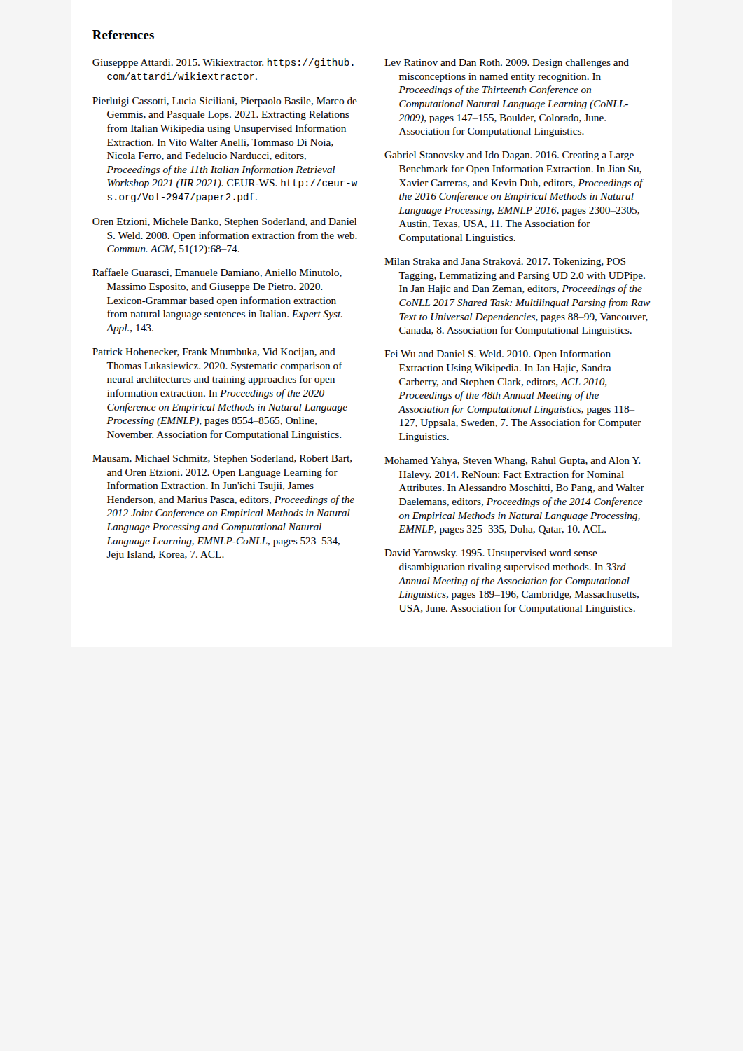References
Giusepppe Attardi. 2015. Wikiextractor. https://github.com/attardi/wikiextractor.
Pierluigi Cassotti, Lucia Siciliani, Pierpaolo Basile, Marco de Gemmis, and Pasquale Lops. 2021. Extracting Relations from Italian Wikipedia using Unsupervised Information Extraction. In Vito Walter Anelli, Tommaso Di Noia, Nicola Ferro, and Fedelucio Narducci, editors, Proceedings of the 11th Italian Information Retrieval Workshop 2021 (IIR 2021). CEUR-WS. http://ceur-ws.org/Vol-2947/paper2.pdf.
Oren Etzioni, Michele Banko, Stephen Soderland, and Daniel S. Weld. 2008. Open information extraction from the web. Commun. ACM, 51(12):68–74.
Raffaele Guarasci, Emanuele Damiano, Aniello Minutolo, Massimo Esposito, and Giuseppe De Pietro. 2020. Lexicon-Grammar based open information extraction from natural language sentences in Italian. Expert Syst. Appl., 143.
Patrick Hohenecker, Frank Mtumbuka, Vid Kocijan, and Thomas Lukasiewicz. 2020. Systematic comparison of neural architectures and training approaches for open information extraction. In Proceedings of the 2020 Conference on Empirical Methods in Natural Language Processing (EMNLP), pages 8554–8565, Online, November. Association for Computational Linguistics.
Mausam, Michael Schmitz, Stephen Soderland, Robert Bart, and Oren Etzioni. 2012. Open Language Learning for Information Extraction. In Jun'ichi Tsujii, James Henderson, and Marius Pasca, editors, Proceedings of the 2012 Joint Conference on Empirical Methods in Natural Language Processing and Computational Natural Language Learning, EMNLP-CoNLL, pages 523–534, Jeju Island, Korea, 7. ACL.
Lev Ratinov and Dan Roth. 2009. Design challenges and misconceptions in named entity recognition. In Proceedings of the Thirteenth Conference on Computational Natural Language Learning (CoNLL-2009), pages 147–155, Boulder, Colorado, June. Association for Computational Linguistics.
Gabriel Stanovsky and Ido Dagan. 2016. Creating a Large Benchmark for Open Information Extraction. In Jian Su, Xavier Carreras, and Kevin Duh, editors, Proceedings of the 2016 Conference on Empirical Methods in Natural Language Processing, EMNLP 2016, pages 2300–2305, Austin, Texas, USA, 11. The Association for Computational Linguistics.
Milan Straka and Jana Straková. 2017. Tokenizing, POS Tagging, Lemmatizing and Parsing UD 2.0 with UDPipe. In Jan Hajic and Dan Zeman, editors, Proceedings of the CoNLL 2017 Shared Task: Multilingual Parsing from Raw Text to Universal Dependencies, pages 88–99, Vancouver, Canada, 8. Association for Computational Linguistics.
Fei Wu and Daniel S. Weld. 2010. Open Information Extraction Using Wikipedia. In Jan Hajic, Sandra Carberry, and Stephen Clark, editors, ACL 2010, Proceedings of the 48th Annual Meeting of the Association for Computational Linguistics, pages 118–127, Uppsala, Sweden, 7. The Association for Computer Linguistics.
Mohamed Yahya, Steven Whang, Rahul Gupta, and Alon Y. Halevy. 2014. ReNoun: Fact Extraction for Nominal Attributes. In Alessandro Moschitti, Bo Pang, and Walter Daelemans, editors, Proceedings of the 2014 Conference on Empirical Methods in Natural Language Processing, EMNLP, pages 325–335, Doha, Qatar, 10. ACL.
David Yarowsky. 1995. Unsupervised word sense disambiguation rivaling supervised methods. In 33rd Annual Meeting of the Association for Computational Linguistics, pages 189–196, Cambridge, Massachusetts, USA, June. Association for Computational Linguistics.